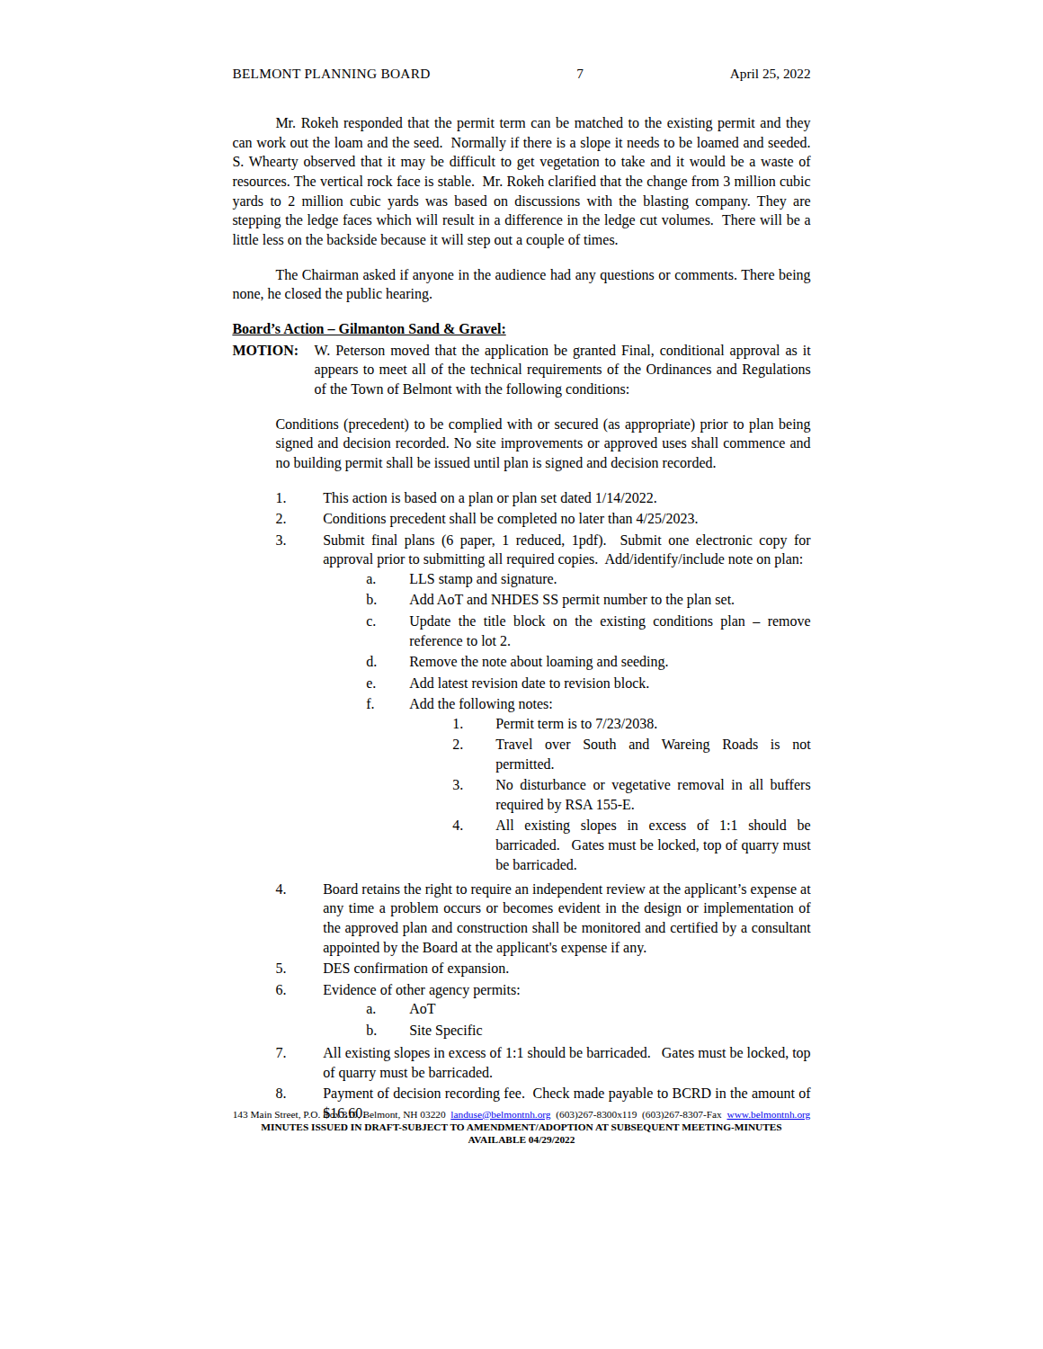BELMONT PLANNING BOARD
7
April 25, 2022
Mr. Rokeh responded that the permit term can be matched to the existing permit and they can work out the loam and the seed. Normally if there is a slope it needs to be loamed and seeded. S. Whearty observed that it may be difficult to get vegetation to take and it would be a waste of resources. The vertical rock face is stable. Mr. Rokeh clarified that the change from 3 million cubic yards to 2 million cubic yards was based on discussions with the blasting company. They are stepping the ledge faces which will result in a difference in the ledge cut volumes. There will be a little less on the backside because it will step out a couple of times.
The Chairman asked if anyone in the audience had any questions or comments. There being none, he closed the public hearing.
Board’s Action – Gilmanton Sand & Gravel:
MOTION:
W. Peterson moved that the application be granted Final, conditional approval as it appears to meet all of the technical requirements of the Ordinances and Regulations of the Town of Belmont with the following conditions:
Conditions (precedent) to be complied with or secured (as appropriate) prior to plan being signed and decision recorded. No site improvements or approved uses shall commence and no building permit shall be issued until plan is signed and decision recorded.
1. This action is based on a plan or plan set dated 1/14/2022.
2. Conditions precedent shall be completed no later than 4/25/2023.
3. Submit final plans (6 paper, 1 reduced, 1pdf). Submit one electronic copy for approval prior to submitting all required copies. Add/identify/include note on plan:
a. LLS stamp and signature.
b. Add AoT and NHDES SS permit number to the plan set.
c. Update the title block on the existing conditions plan – remove reference to lot 2.
d. Remove the note about loaming and seeding.
e. Add latest revision date to revision block.
f. Add the following notes:
1. Permit term is to 7/23/2038.
2. Travel over South and Wareing Roads is not permitted.
3. No disturbance or vegetative removal in all buffers required by RSA 155-E.
4. All existing slopes in excess of 1:1 should be barricaded. Gates must be locked, top of quarry must be barricaded.
4. Board retains the right to require an independent review at the applicant’s expense at any time a problem occurs or becomes evident in the design or implementation of the approved plan and construction shall be monitored and certified by a consultant appointed by the Board at the applicant's expense if any.
5. DES confirmation of expansion.
6. Evidence of other agency permits:
a. AoT
b. Site Specific
7. All existing slopes in excess of 1:1 should be barricaded. Gates must be locked, top of quarry must be barricaded.
8. Payment of decision recording fee. Check made payable to BCRD in the amount of $16.60.
143 Main Street, P.O. Box 310, Belmont, NH 03220 landuse@belmontnh.org (603)267-8300x119 (603)267-8307-Fax www.belmontnh.org
MINUTES ISSUED IN DRAFT-SUBJECT TO AMENDMENT/ADOPTION AT SUBSEQUENT MEETING-MINUTES AVAILABLE 04/29/2022